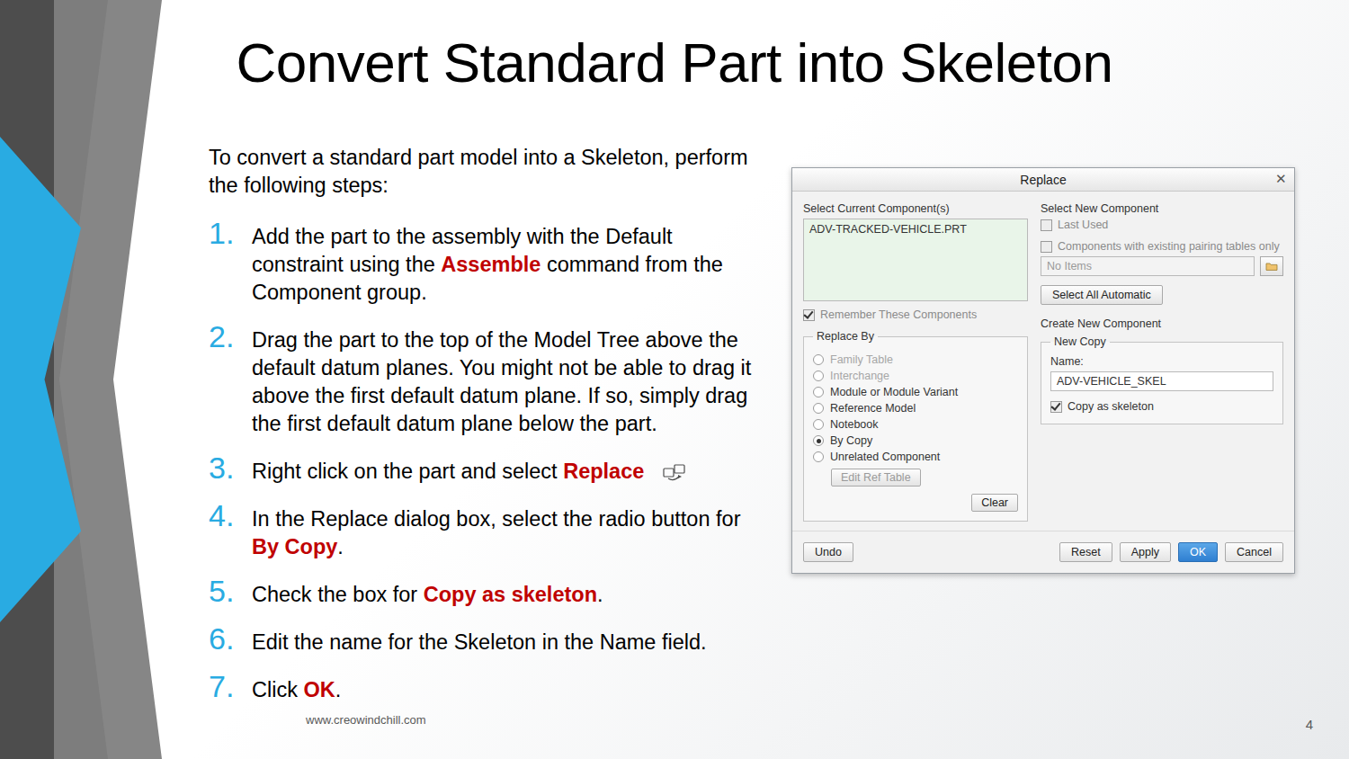Convert Standard Part into Skeleton
To convert a standard part model into a Skeleton, perform the following steps:
Add the part to the assembly with the Default constraint using the Assemble command from the Component group.
Drag the part to the top of the Model Tree above the default datum planes. You might not be able to drag it above the first default datum plane. If so, simply drag the first default datum plane below the part.
Right click on the part and select Replace
In the Replace dialog box, select the radio button for By Copy.
Check the box for Copy as skeleton.
Edit the name for the Skeleton in the Name field.
Click OK.
Replace ✕
Select Current Component(s)
ADV-TRACKED-VEHICLE.PRT
Remember These Components
Replace By
Family Table
Interchange
Module or Module Variant
Reference Model
Notebook
By Copy
Unrelated Component
Edit Ref Table
Clear
Select New Component
Last Used
Components with existing pairing tables only
No Items
Select All Automatic
Create New Component
New Copy
Name:
ADV-VEHICLE_SKEL
Copy as skeleton
Undo
Reset Apply OK Cancel
www.creowindchill.com
4